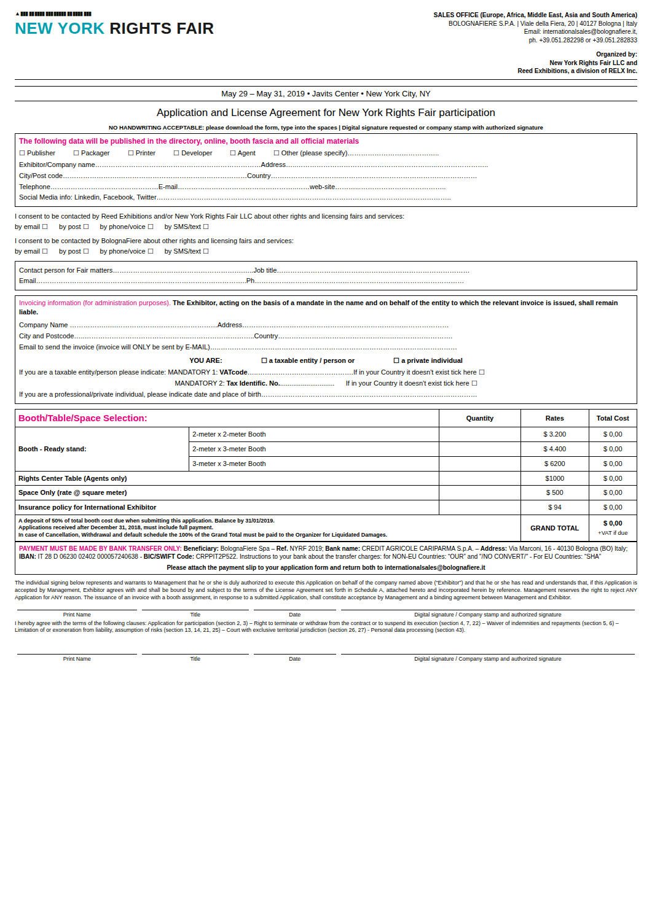▲ ▮▮▮ ▮▮ ▮▮▮▮ ▮▮▮ ▮▮▮▮▮ ▮▮ ▮▮▮▮ ▮▮▮
NEW YORK RIGHTS FAIR
SALES OFFICE (Europe, Africa, Middle East, Asia and South America)
BOLOGNAFIERE S.P.A. | Viale della Fiera, 20 | 40127 Bologna | Italy
Email: internationalsales@bolognafiere.it,
ph. +39.051.282298 or +39.051.282833
Organized by:
New York Rights Fair LLC and
Reed Exhibitions, a division of RELX Inc.
May 29 – May 31, 2019 • Javits Center • New York City, NY
Application and License Agreement for New York Rights Fair participation
NO HANDWRITING ACCEPTABLE: please download the form, type into the spaces | Digital signature requested or company stamp with authorized signature
The following data will be published in the directory, online, booth fascia and all official materials
☐ Publisher ☐ Packager ☐ Printer ☐ Developer ☐ Agent ☐ Other (please specify)…………………………………..
Exhibitor/Company name…………………………..……………………………………Address…..……………………………………………………...…………………..
City/Post code…………………….…………………………………………………Country…………………………..……………………………………………………
Telephone…………………………………………E-mail……………………………………………..……web-site………...………………………………..
Social Media info: Linkedin, Facebook, Twitter…………………………………………………………………………………………………………………..
I consent to be contacted by Reed Exhibitions and/or New York Rights Fair LLC about other rights and licensing fairs and services:
by email ☐by post ☐by phone/voice ☐by SMS/text ☐
I consent to be contacted by BolognaFiere about other rights and licensing fairs and services:
by email ☐by post ☐by phone/voice ☐by SMS/text ☐
Contact person for Fair matters………………………………………………….…..Job title…………………………………………..………………………………
Email…………………………………………..……………………………………..Ph…………………………………………………………………………………
Invoicing information (for administration purposes). The Exhibitor, acting on the basis of a mandate in the name and on behalf of the entity to which the relevant invoice is issued, shall remain liable.
Company Name …………….…..………………………………………Address…………………………………………………………..……………………
City and Postcode…..………………………………………..………………………..Country…………………………………………..……………………….
Email to send the invoice (invoice will ONLY be sent by E-MAIL)…..……………………………………………………………………………………………
YOU ARE: ☐ a taxable entity / person or ☐ a private individual
If you are a taxable entity/person please indicate: MANDATORY 1: VATcode…..……………….…..……………….If in your Country it doesn't exist tick here ☐
MANDATORY 2: Tax Identific. No.............................. If in your Country it doesn't exist tick here ☐
If you are a professional/private individual, please indicate date and place of birth……………………………………………………………………………………
| Booth/Table/Space Selection: | Quantity | Rates | Total Cost |
| Booth - Ready stand: | 2-meter x 2-meter Booth | | $ 3.200 | $ 0,00 |
| 2-meter x 3-meter Booth | | $ 4.400 | $ 0,00 |
| 3-meter x 3-meter Booth | | $ 6200 | $ 0,00 |
| Rights Center Table (Agents only) | | $1000 | $ 0,00 |
| Space Only (rate @ square meter) | | $ 500 | $ 0,00 |
| Insurance policy for International Exhibitor | | $ 94 | $ 0,00 |
| A deposit of 50% of total booth cost due when submitting this application. Balance by 31/01/2019. Applications received after December 31, 2018, must include full payment. In case of Cancellation, Withdrawal and default schedule the 100% of the Grand Total must be paid to the Organizer for Liquidated Damages. | GRAND TOTAL | $ 0,00 +VAT if due |
PAYMENT MUST BE MADE BY BANK TRANSFER ONLY: Beneficiary: BolognaFiere Spa – Ref. NYRF 2019; Bank name: CREDIT AGRICOLE CARIPARMA S.p.A. – Address: Via Marconi, 16 - 40130 Bologna (BO) Italy; IBAN: IT 28 D 06230 02402 000057240638 - BIC/SWIFT Code: CRPPIT2P522. Instructions to your bank about the transfer charges: for NON-EU Countries: “OUR” and "/NO CONVERT/" - For EU Countries: “SHA”
Please attach the payment slip to your application form and return both to internationalsales@bolognafiere.it
The individual signing below represents and warrants to Management that he or she is duly authorized to execute this Application on behalf of the company named above (“Exhibitor”) and that he or she has read and understands that, if this Application is accepted by Management, Exhibitor agrees with and shall be bound by and subject to the terms of the License Agreement set forth in Schedule A, attached hereto and incorporated herein by reference. Management reserves the right to reject ANY Application for ANY reason. The issuance of an invoice with a booth assignment, in response to a submitted Application, shall constitute acceptance by Management and a binding agreement between Management and Exhibitor.
| Print Name | Title | Date | Digital signature / Company stamp and authorized signature |
I hereby agree with the terms of the following clauses: Application for participation (section 2, 3) – Right to terminate or withdraw from the contract or to suspend its execution (section 4, 7, 22) – Waiver of indemnities and repayments (section 5, 6) – Limitation of or exoneration from liability, assumption of risks (section 13, 14, 21, 25) – Court with exclusive territorial jurisdiction (section 26, 27) - Personal data processing (section 43).
| Print Name | Title | Date | Digital signature / Company stamp and authorized signature |